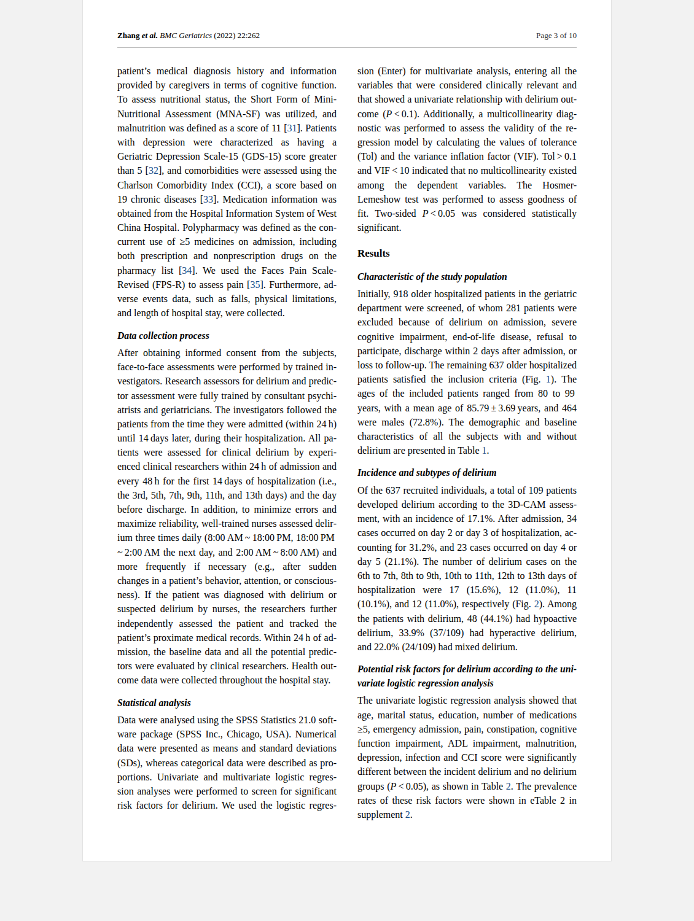Zhang et al. BMC Geriatrics (2022) 22:262
Page 3 of 10
patient’s medical diagnosis history and information provided by caregivers in terms of cognitive function. To assess nutritional status, the Short Form of Mini-Nutritional Assessment (MNA-SF) was utilized, and malnutrition was defined as a score of 11 [31]. Patients with depression were characterized as having a Geriatric Depression Scale-15 (GDS-15) score greater than 5 [32], and comorbidities were assessed using the Charlson Comorbidity Index (CCI), a score based on 19 chronic diseases [33]. Medication information was obtained from the Hospital Information System of West China Hospital. Polypharmacy was defined as the concurrent use of ≥5 medicines on admission, including both prescription and nonprescription drugs on the pharmacy list [34]. We used the Faces Pain Scale-Revised (FPS-R) to assess pain [35]. Furthermore, adverse events data, such as falls, physical limitations, and length of hospital stay, were collected.
Data collection process
After obtaining informed consent from the subjects, face-to-face assessments were performed by trained investigators. Research assessors for delirium and predictor assessment were fully trained by consultant psychiatrists and geriatricians. The investigators followed the patients from the time they were admitted (within 24 h) until 14 days later, during their hospitalization. All patients were assessed for clinical delirium by experienced clinical researchers within 24 h of admission and every 48 h for the first 14 days of hospitalization (i.e., the 3rd, 5th, 7th, 9th, 11th, and 13th days) and the day before discharge. In addition, to minimize errors and maximize reliability, well-trained nurses assessed delirium three times daily (8:00 AM ~ 18:00 PM, 18:00 PM ~ 2:00 AM the next day, and 2:00 AM ~ 8:00 AM) and more frequently if necessary (e.g., after sudden changes in a patient’s behavior, attention, or consciousness). If the patient was diagnosed with delirium or suspected delirium by nurses, the researchers further independently assessed the patient and tracked the patient’s proximate medical records. Within 24 h of admission, the baseline data and all the potential predictors were evaluated by clinical researchers. Health outcome data were collected throughout the hospital stay.
Statistical analysis
Data were analysed using the SPSS Statistics 21.0 software package (SPSS Inc., Chicago, USA). Numerical data were presented as means and standard deviations (SDs), whereas categorical data were described as proportions. Univariate and multivariate logistic regression analyses were performed to screen for significant risk factors for delirium. We used the logistic regression (Enter) for multivariate analysis, entering all the variables that were considered clinically relevant and that showed a univariate relationship with delirium outcome (P < 0.1). Additionally, a multicollinearity diagnostic was performed to assess the validity of the regression model by calculating the values of tolerance (Tol) and the variance inflation factor (VIF). Tol > 0.1 and VIF < 10 indicated that no multicollinearity existed among the dependent variables. The Hosmer-Lemeshow test was performed to assess goodness of fit. Two-sided P < 0.05 was considered statistically significant.
Results
Characteristic of the study population
Initially, 918 older hospitalized patients in the geriatric department were screened, of whom 281 patients were excluded because of delirium on admission, severe cognitive impairment, end-of-life disease, refusal to participate, discharge within 2 days after admission, or loss to follow-up. The remaining 637 older hospitalized patients satisfied the inclusion criteria (Fig. 1). The ages of the included patients ranged from 80 to 99 years, with a mean age of 85.79 ± 3.69 years, and 464 were males (72.8%). The demographic and baseline characteristics of all the subjects with and without delirium are presented in Table 1.
Incidence and subtypes of delirium
Of the 637 recruited individuals, a total of 109 patients developed delirium according to the 3D-CAM assessment, with an incidence of 17.1%. After admission, 34 cases occurred on day 2 or day 3 of hospitalization, accounting for 31.2%, and 23 cases occurred on day 4 or day 5 (21.1%). The number of delirium cases on the 6th to 7th, 8th to 9th, 10th to 11th, 12th to 13th days of hospitalization were 17 (15.6%), 12 (11.0%), 11 (10.1%), and 12 (11.0%), respectively (Fig. 2). Among the patients with delirium, 48 (44.1%) had hypoactive delirium, 33.9% (37/109) had hyperactive delirium, and 22.0% (24/109) had mixed delirium.
Potential risk factors for delirium according to the univariate logistic regression analysis
The univariate logistic regression analysis showed that age, marital status, education, number of medications ≥5, emergency admission, pain, constipation, cognitive function impairment, ADL impairment, malnutrition, depression, infection and CCI score were significantly different between the incident delirium and no delirium groups (P < 0.05), as shown in Table 2. The prevalence rates of these risk factors were shown in eTable 2 in supplement 2.